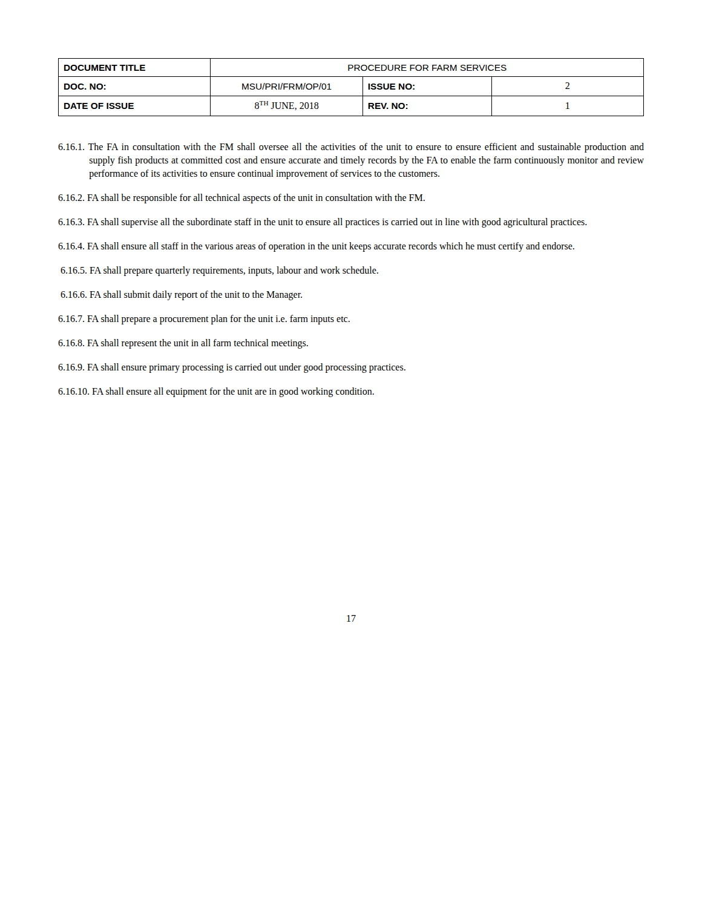| DOCUMENT TITLE | PROCEDURE FOR FARM SERVICES |
| DOC. NO: | MSU/PRI/FRM/OP/01 | ISSUE NO: | 2 |
| DATE OF ISSUE | 8 TH JUNE, 2018 | REV. NO: | 1 |
6.16.1. The FA in consultation with the FM shall oversee all the activities of the unit to ensure to ensure efficient and sustainable production and supply fish products at committed cost and ensure accurate and timely records by the FA to enable the farm continuously monitor and review performance of its activities to ensure continual improvement of services to the customers.
6.16.2. FA shall be responsible for all technical aspects of the unit in consultation with the FM.
6.16.3. FA shall supervise all the subordinate staff in the unit to ensure all practices is carried out in line with good agricultural practices.
6.16.4. FA shall ensure all staff in the various areas of operation in the unit keeps accurate records which he must certify and endorse.
6.16.5. FA shall prepare quarterly requirements, inputs, labour and work schedule.
6.16.6. FA shall submit daily report of the unit to the Manager.
6.16.7. FA shall prepare a procurement plan for the unit i.e. farm inputs etc.
6.16.8. FA shall represent the unit in all farm technical meetings.
6.16.9. FA shall ensure primary processing is carried out under good processing practices.
6.16.10. FA shall ensure all equipment for the unit are in good working condition.
17